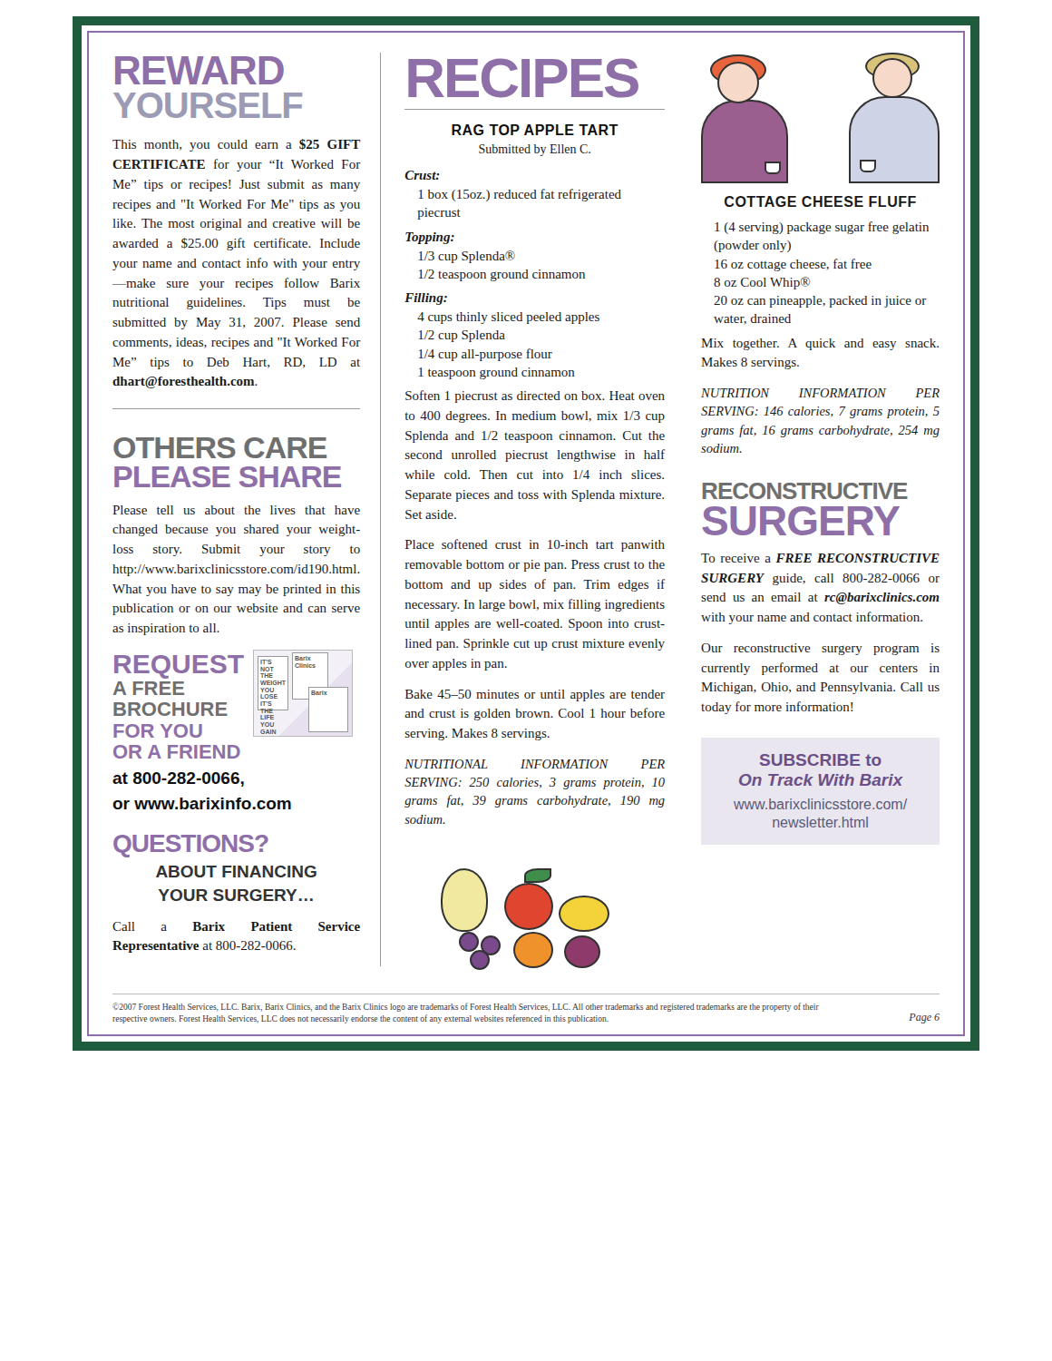REWARD YOURSELF
This month, you could earn a $25 GIFT CERTIFICATE for your “It Worked For Me” tips or recipes! Just submit as many recipes and "It Worked For Me" tips as you like. The most original and creative will be awarded a $25.00 gift certificate. Include your name and contact info with your entry—make sure your recipes follow Barix nutritional guidelines. Tips must be submitted by May 31, 2007. Please send comments, ideas, recipes and "It Worked For Me” tips to Deb Hart, RD, LD at dhart@foresthealth.com.
OTHERS CARE PLEASE SHARE
Please tell us about the lives that have changed because you shared your weight-loss story. Submit your story to http://www.barixclinicsstore.com/id190.html. What you have to say may be printed in this publication or on our website and can serve as inspiration to all.
REQUEST A FREE BROCHURE FOR YOU OR A FRIEND
IT'S NOT THE WEIGHT YOU LOSE IT'S THE LIFE YOU GAIN Barix Clinics Barix
at 800-282-0066, or www.barixinfo.com
QUESTIONS? ABOUT FINANCING YOUR SURGERY…
Call a Barix Patient Service Representative at 800-282-0066.
RECIPES
RAG TOP APPLE TART
Submitted by Ellen C.
Crust:
1 box (15oz.) reduced fat refrigerated piecrust
Topping:
1/3 cup Splenda®
1/2 teaspoon ground cinnamon
Filling:
4 cups thinly sliced peeled apples
1/2 cup Splenda
1/4 cup all-purpose flour
1 teaspoon ground cinnamon
Soften 1 piecrust as directed on box. Heat oven to 400 degrees. In medium bowl, mix 1/3 cup Splenda and 1/2 teaspoon cinnamon. Cut the second unrolled piecrust lengthwise in half while cold. Then cut into 1/4 inch slices. Separate pieces and toss with Splenda mixture. Set aside.
Place softened crust in 10-inch tart panwith removable bottom or pie pan. Press crust to the bottom and up sides of pan. Trim edges if necessary. In large bowl, mix filling ingredients until apples are well-coated. Spoon into crust-lined pan. Sprinkle cut up crust mixture evenly over apples in pan.
Bake 45–50 minutes or until apples are tender and crust is golden brown. Cool 1 hour before serving. Makes 8 servings.
NUTRITIONAL INFORMATION PER SERVING: 250 calories, 3 grams protein, 10 grams fat, 39 grams carbohydrate, 190 mg sodium.
COTTAGE CHEESE FLUFF
1 (4 serving) package sugar free gelatin (powder only)
16 oz cottage cheese, fat free
8 oz Cool Whip®
20 oz can pineapple, packed in juice or water, drained
Mix together. A quick and easy snack. Makes 8 servings.
NUTRITION INFORMATION PER SERVING: 146 calories, 7 grams protein, 5 grams fat, 16 grams carbohydrate, 254 mg sodium.
RECONSTRUCTIVE SURGERY
To receive a FREE RECONSTRUCTIVE SURGERY guide, call 800-282-0066 or send us an email at rc@barixclinics.com with your name and contact information.
Our reconstructive surgery program is currently performed at our centers in Michigan, Ohio, and Pennsylvania. Call us today for more information!
SUBSCRIBE to On Track With Barix www.barixclinicsstore.com/
newsletter.html
©2007 Forest Health Services, LLC. Barix, Barix Clinics, and the Barix Clinics logo are trademarks of Forest Health Services, LLC. All other trademarks and registered trademarks are the property of their respective owners. Forest Health Services, LLC does not necessarily endorse the content of any external websites referenced in this publication.
Page 6